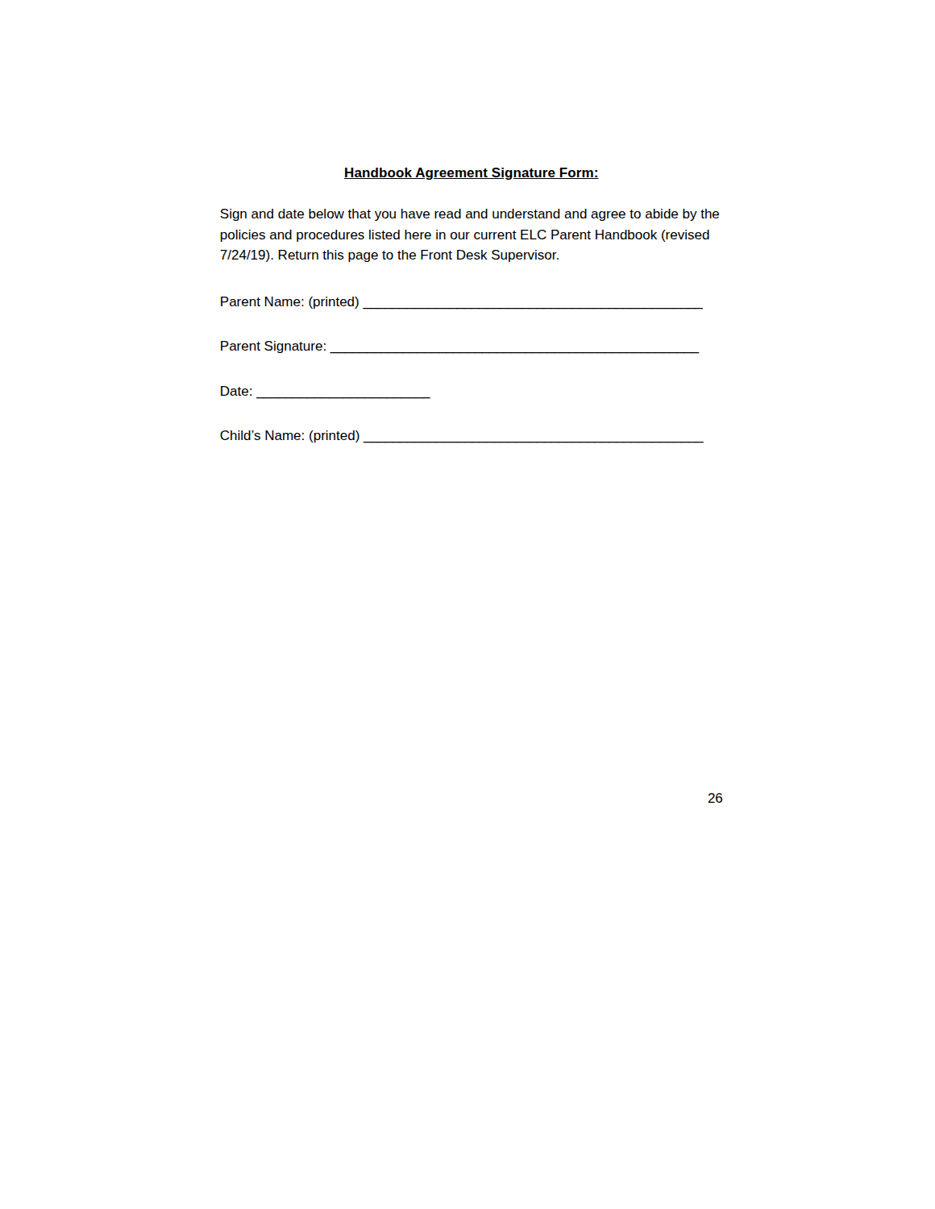Handbook Agreement Signature Form:
Sign and date below that you have read and understand and agree to abide by the policies and procedures listed here in our current ELC Parent Handbook (revised 7/24/19). Return this page to the Front Desk Supervisor.
Parent Name: (printed) _______________________________________________
Parent Signature: ___________________________________________________
Date: ________________________
Child’s Name: (printed) _______________________________________________
26